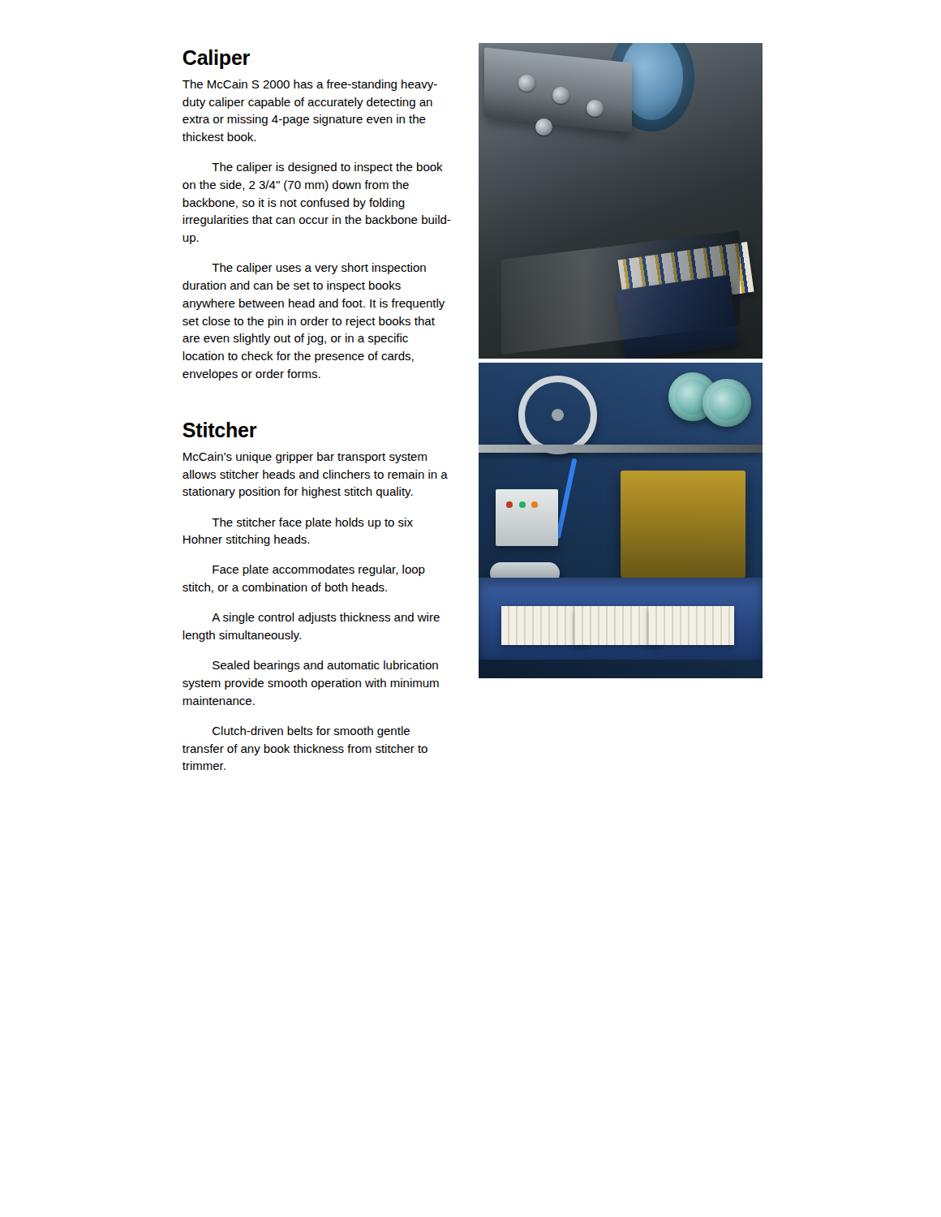Caliper
The McCain S 2000 has a free-standing heavy-duty caliper capable of accurately detecting an extra or missing 4-page signature even in the thickest book.
The caliper is designed to inspect the book on the side, 2 3/4" (70 mm) down from the backbone, so it is not confused by folding irregularities that can occur in the backbone build-up.
The caliper uses a very short inspection duration and can be set to inspect books anywhere between head and foot. It is frequently set close to the pin in order to reject books that are even slightly out of jog, or in a specific location to check for the presence of cards, envelopes or order forms.
Stitcher
McCain's unique gripper bar transport system allows stitcher heads and clinchers to remain in a stationary position for highest stitch quality.
The stitcher face plate holds up to six Hohner stitching heads.
Face plate accommodates regular, loop stitch, or a combination of both heads.
A single control adjusts thickness and wire length simultaneously.
Sealed bearings and automatic lubrication system provide smooth operation with minimum maintenance.
Clutch-driven belts for smooth gentle transfer of any book thickness from stitcher to trimmer.